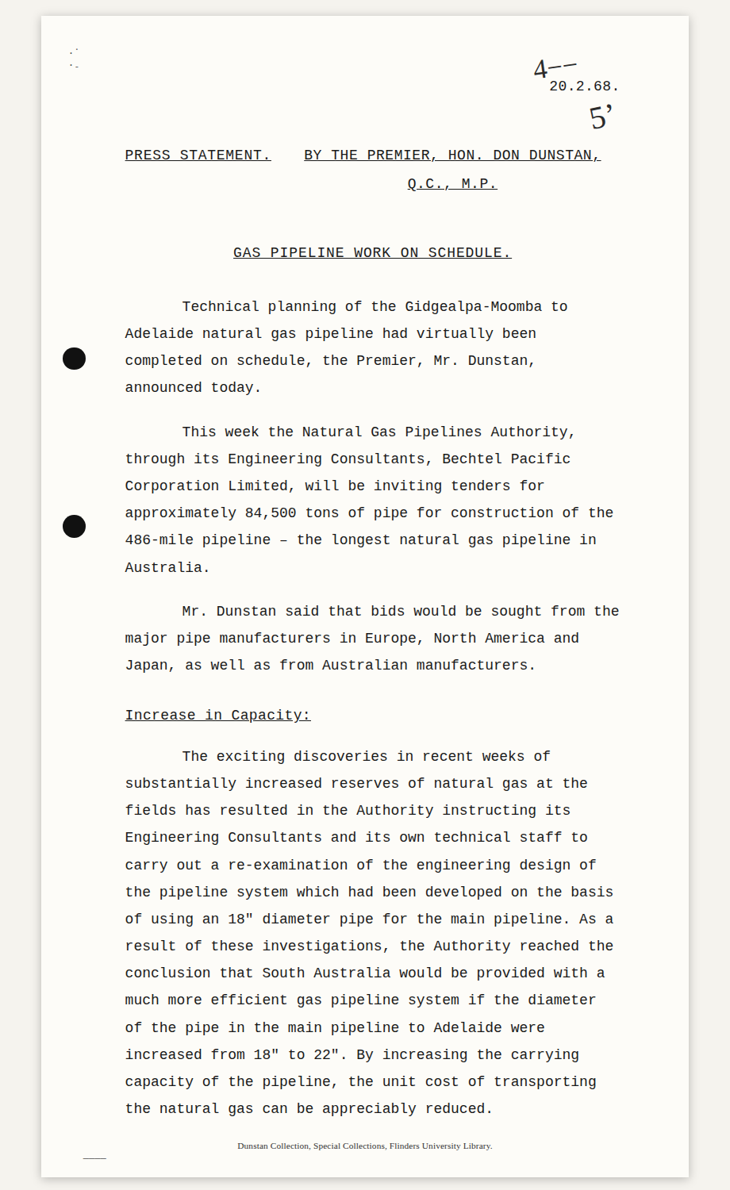.. .-
4−− 20.2.68. 5’
PRESS STATEMENT.
BY THE PREMIER, HON. DON DUNSTAN,
Q.C., M.P.
GAS PIPELINE WORK ON SCHEDULE.
Technical planning of the Gidgealpa-Moomba to Adelaide natural gas pipeline had virtually been completed on schedule, the Premier, Mr. Dunstan, announced today.
This week the Natural Gas Pipelines Authority, through its Engineering Consultants, Bechtel Pacific Corporation Limited, will be inviting tenders for approximately 84,500 tons of pipe for construction of the 486-mile pipeline – the longest natural gas pipeline in Australia.
Mr. Dunstan said that bids would be sought from the major pipe manufacturers in Europe, North America and Japan, as well as from Australian manufacturers.
Increase in Capacity:
The exciting discoveries in recent weeks of substantially increased reserves of natural gas at the fields has resulted in the Authority instructing its Engineering Consultants and its own technical staff to carry out a re-examination of the engineering design of the pipeline system which had been developed on the basis of using an 18" diameter pipe for the main pipeline. As a result of these investigations, the Authority reached the conclusion that South Australia would be provided with a much more efficient gas pipeline system if the diameter of the pipe in the main pipeline to Adelaide were increased from 18" to 22". By increasing the carrying capacity of the pipeline, the unit cost of transporting the natural gas can be appreciably reduced.
Dunstan Collection, Special Collections, Flinders University Library.
————